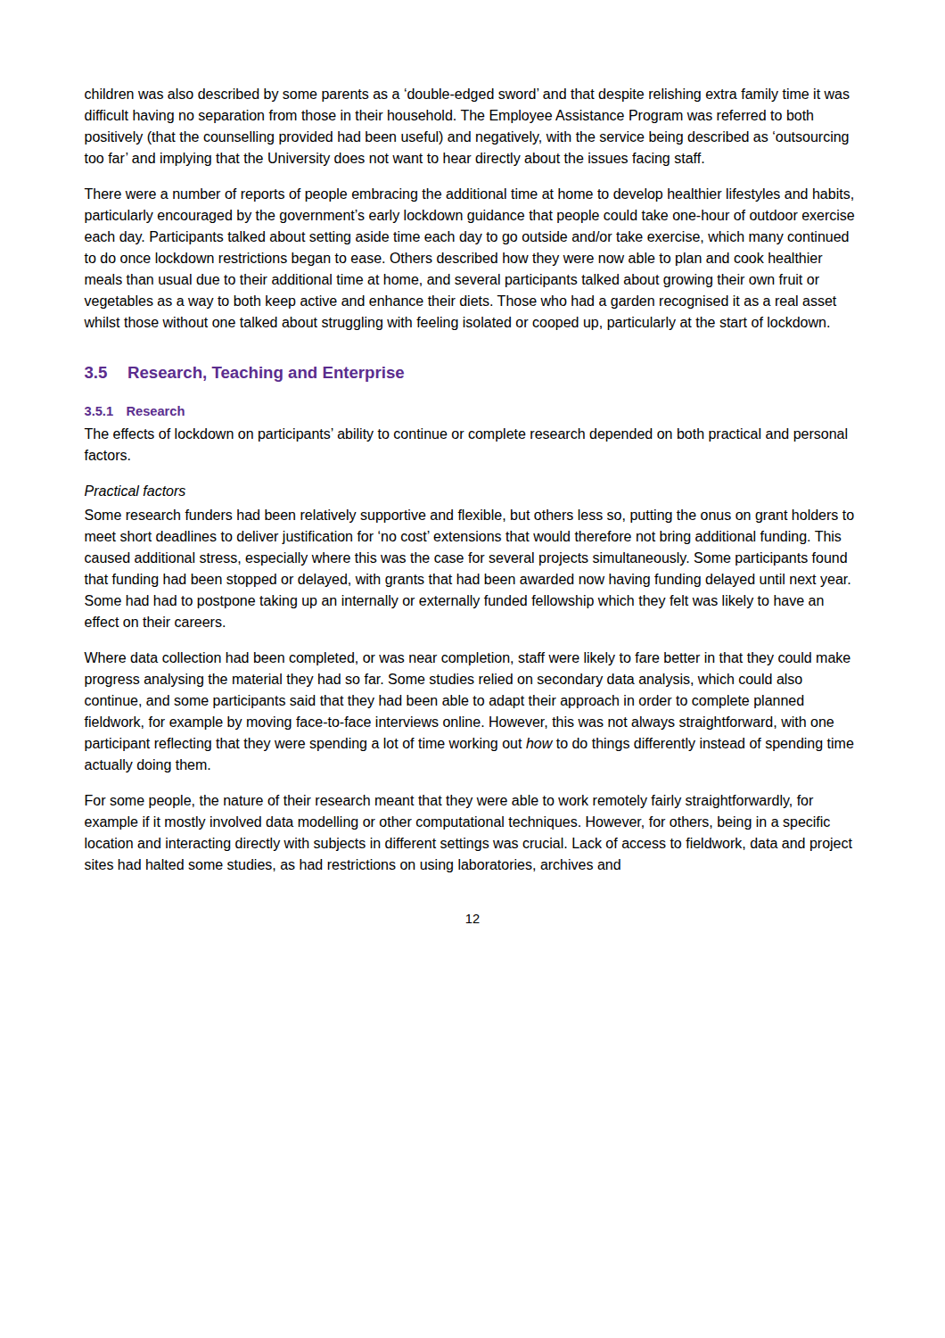children was also described by some parents as a ‘double-edged sword’ and that despite relishing extra family time it was difficult having no separation from those in their household. The Employee Assistance Program was referred to both positively (that the counselling provided had been useful) and negatively, with the service being described as ‘outsourcing too far’ and implying that the University does not want to hear directly about the issues facing staff.
There were a number of reports of people embracing the additional time at home to develop healthier lifestyles and habits, particularly encouraged by the government’s early lockdown guidance that people could take one-hour of outdoor exercise each day. Participants talked about setting aside time each day to go outside and/or take exercise, which many continued to do once lockdown restrictions began to ease. Others described how they were now able to plan and cook healthier meals than usual due to their additional time at home, and several participants talked about growing their own fruit or vegetables as a way to both keep active and enhance their diets. Those who had a garden recognised it as a real asset whilst those without one talked about struggling with feeling isolated or cooped up, particularly at the start of lockdown.
3.5 Research, Teaching and Enterprise
3.5.1 Research
The effects of lockdown on participants’ ability to continue or complete research depended on both practical and personal factors.
Practical factors
Some research funders had been relatively supportive and flexible, but others less so, putting the onus on grant holders to meet short deadlines to deliver justification for ‘no cost’ extensions that would therefore not bring additional funding. This caused additional stress, especially where this was the case for several projects simultaneously. Some participants found that funding had been stopped or delayed, with grants that had been awarded now having funding delayed until next year. Some had had to postpone taking up an internally or externally funded fellowship which they felt was likely to have an effect on their careers.
Where data collection had been completed, or was near completion, staff were likely to fare better in that they could make progress analysing the material they had so far. Some studies relied on secondary data analysis, which could also continue, and some participants said that they had been able to adapt their approach in order to complete planned fieldwork, for example by moving face-to-face interviews online. However, this was not always straightforward, with one participant reflecting that they were spending a lot of time working out how to do things differently instead of spending time actually doing them.
For some people, the nature of their research meant that they were able to work remotely fairly straightforwardly, for example if it mostly involved data modelling or other computational techniques. However, for others, being in a specific location and interacting directly with subjects in different settings was crucial. Lack of access to fieldwork, data and project sites had halted some studies, as had restrictions on using laboratories, archives and
12